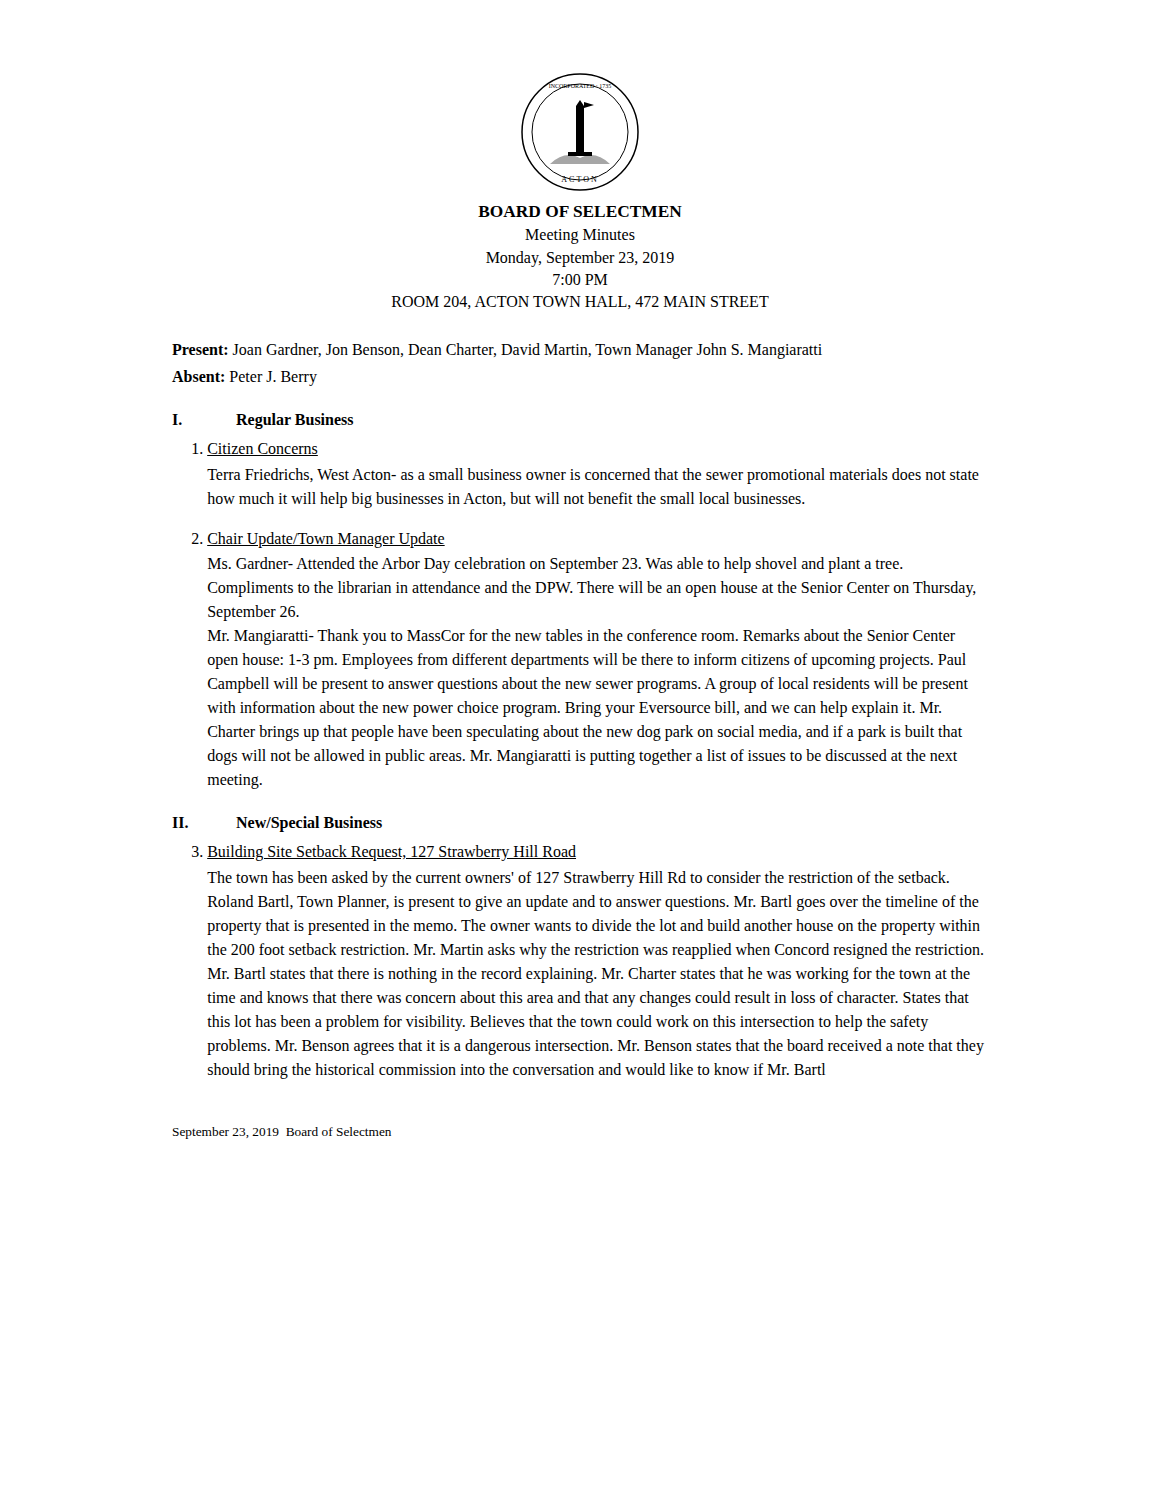Town of Acton, Incorporated 1735 seal INCORPORATED · 1735 ACTON
BOARD OF SELECTMEN
Meeting Minutes
Monday, September 23, 2019
7:00 PM
ROOM 204, ACTON TOWN HALL, 472 MAIN STREET
Present: Joan Gardner, Jon Benson, Dean Charter, David Martin, Town Manager John S. Mangiaratti
Absent: Peter J. Berry
I. Regular Business
Citizen Concerns
Terra Friedrichs, West Acton- as a small business owner is concerned that the sewer promotional materials does not state how much it will help big businesses in Acton, but will not benefit the small local businesses.
Chair Update/Town Manager Update
Ms. Gardner- Attended the Arbor Day celebration on September 23. Was able to help shovel and plant a tree. Compliments to the librarian in attendance and the DPW. There will be an open house at the Senior Center on Thursday, September 26.
Mr. Mangiaratti- Thank you to MassCor for the new tables in the conference room. Remarks about the Senior Center open house: 1-3 pm. Employees from different departments will be there to inform citizens of upcoming projects. Paul Campbell will be present to answer questions about the new sewer programs. A group of local residents will be present with information about the new power choice program. Bring your Eversource bill, and we can help explain it. Mr. Charter brings up that people have been speculating about the new dog park on social media, and if a park is built that dogs will not be allowed in public areas. Mr. Mangiaratti is putting together a list of issues to be discussed at the next meeting.
II. New/Special Business
Building Site Setback Request, 127 Strawberry Hill Road
The town has been asked by the current owners' of 127 Strawberry Hill Rd to consider the restriction of the setback. Roland Bartl, Town Planner, is present to give an update and to answer questions. Mr. Bartl goes over the timeline of the property that is presented in the memo. The owner wants to divide the lot and build another house on the property within the 200 foot setback restriction. Mr. Martin asks why the restriction was reapplied when Concord resigned the restriction. Mr. Bartl states that there is nothing in the record explaining. Mr. Charter states that he was working for the town at the time and knows that there was concern about this area and that any changes could result in loss of character. States that this lot has been a problem for visibility. Believes that the town could work on this intersection to help the safety problems. Mr. Benson agrees that it is a dangerous intersection. Mr. Benson states that the board received a note that they should bring the historical commission into the conversation and would like to know if Mr. Bartl
September 23, 2019 Board of Selectmen